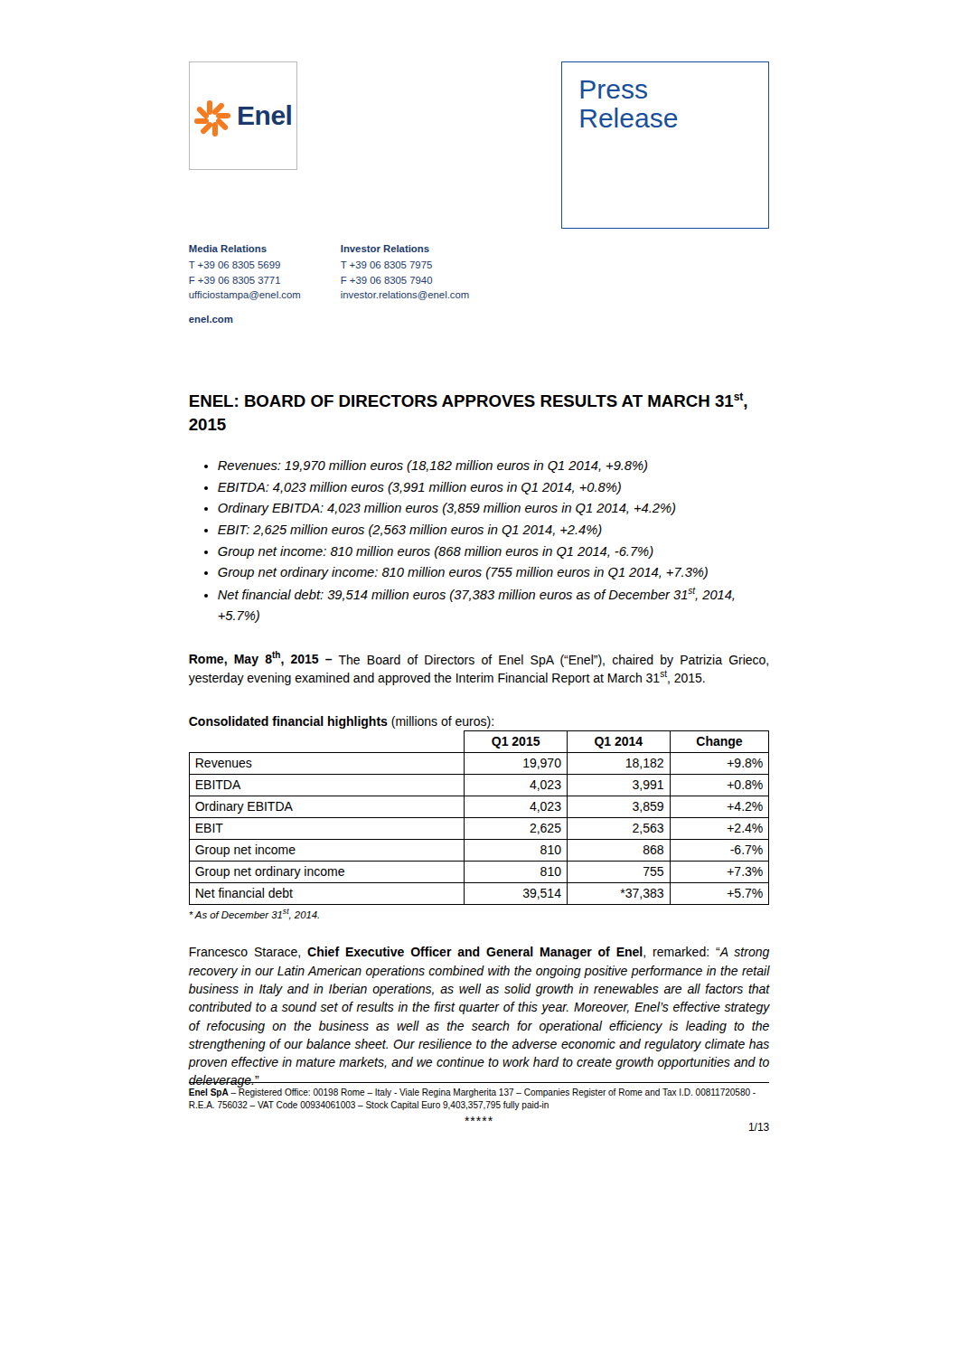Enel
Press
Release
Media Relations
Investor Relations
T +39 06 8305 5699 T +39 06 8305 7975
F +39 06 8305 3771 F +39 06 8305 7940
ufficiostampa@enel.com investor.relations@enel.com
enel.com
ENEL: BOARD OF DIRECTORS APPROVES RESULTS AT MARCH 31st, 2015
Revenues: 19,970 million euros (18,182 million euros in Q1 2014, +9.8%)
EBITDA: 4,023 million euros (3,991 million euros in Q1 2014, +0.8%)
Ordinary EBITDA: 4,023 million euros (3,859 million euros in Q1 2014, +4.2%)
EBIT: 2,625 million euros (2,563 million euros in Q1 2014, +2.4%)
Group net income: 810 million euros (868 million euros in Q1 2014, -6.7%)
Group net ordinary income: 810 million euros (755 million euros in Q1 2014, +7.3%)
Net financial debt: 39,514 million euros (37,383 million euros as of December 31st, 2014, +5.7%)
Rome, May 8th, 2015 – The Board of Directors of Enel SpA (“Enel”), chaired by Patrizia Grieco, yesterday evening examined and approved the Interim Financial Report at March 31st, 2015.
Consolidated financial highlights (millions of euros):
| | Q1 2015 | Q1 2014 | Change |
| --- | --- | --- | --- |
| Revenues | 19,970 | 18,182 | +9.8% |
| EBITDA | 4,023 | 3,991 | +0.8% |
| Ordinary EBITDA | 4,023 | 3,859 | +4.2% |
| EBIT | 2,625 | 2,563 | +2.4% |
| Group net income | 810 | 868 | -6.7% |
| Group net ordinary income | 810 | 755 | +7.3% |
| Net financial debt | 39,514 | *37,383 | +5.7% |
* As of December 31st, 2014.
Francesco Starace, Chief Executive Officer and General Manager of Enel, remarked: “A strong recovery in our Latin American operations combined with the ongoing positive performance in the retail business in Italy and in Iberian operations, as well as solid growth in renewables are all factors that contributed to a sound set of results in the first quarter of this year. Moreover, Enel’s effective strategy of refocusing on the business as well as the search for operational efficiency is leading to the strengthening of our balance sheet. Our resilience to the adverse economic and regulatory climate has proven effective in mature markets, and we continue to work hard to create growth opportunities and to deleverage.”
*****
Enel SpA – Registered Office: 00198 Rome – Italy - Viale Regina Margherita 137 – Companies Register of Rome and Tax I.D. 00811720580 - R.E.A. 756032 – VAT Code 00934061003 – Stock Capital Euro 9,403,357,795 fully paid-in
1/13